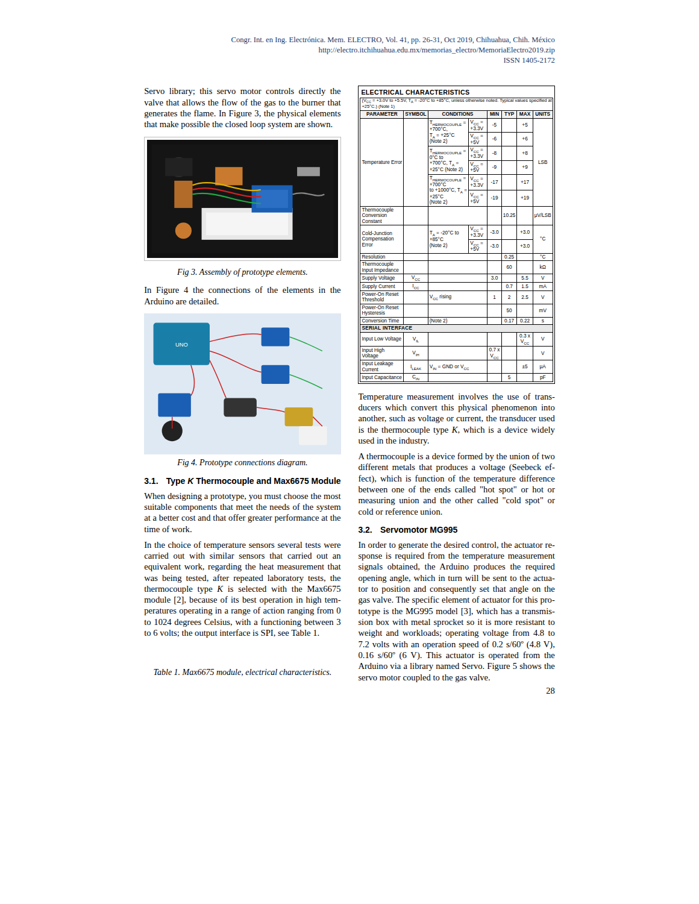Congr. Int. en Ing. Electrónica. Mem. ELECTRO, Vol. 41, pp. 26-31, Oct 2019, Chihuahua, Chih. México
http://electro.itchihuahua.edu.mx/memorias_electro/MemoriaElectro2019.zip
ISSN 1405-2172
Servo library; this servo motor controls directly the valve that allows the flow of the gas to the burner that generates the flame. In Figure 3, the physical elements that make possible the closed loop system are shown.
Fig 3. Assembly of prototype elements.
In Figure 4 the connections of the elements in the Arduino are detailed.
Fig 4. Prototype connections diagram.
3.1. Type K Thermocouple and Max6675 Module
When designing a prototype, you must choose the most suitable components that meet the needs of the system at a better cost and that offer greater performance at the time of work.
In the choice of temperature sensors several tests were carried out with similar sensors that carried out an equivalent work, regarding the heat measurement that was being tested, after repeated laboratory tests, the thermocouple type K is selected with the Max6675 module [2], because of its best operation in high temperatures operating in a range of action ranging from 0 to 1024 degrees Celsius, with a functioning between 3 to 6 volts; the output interface is SPI, see Table 1.
Table 1. Max6675 module, electrical characteristics.
ELECTRICAL CHARACTERISTICS
| (V CC = +3.0V to +5.5V, T A = -20°C to +85°C, unless otherwise noted. Typical values specified at +25°C.) (Note 1) |
| PARAMETER | SYMBOL | CONDITIONS | MIN | TYP | MAX | UNITS |
| Temperature Error | | T HERMOCOUPLE = +700°C, T A = +25°C (Note 2) | V CC = +3.3V | -5 | | +5 | LSB |
| V CC = +5V | -6 | | +6 |
| T HERMOCOUPLE = 0°C to +700°C, T A = +25°C (Note 2) | V CC = +3.3V | -8 | | +8 |
| V CC = +5V | -9 | | +9 |
| T HERMOCOUPLE = +700°C to +1000°C, T A = +25°C (Note 2) | V CC = +3.3V | -17 | | +17 |
| V CC = +5V | -19 | | +19 |
| Thermocouple Conversion Constant | | | | 10.25 | | µV/LSB |
| Cold-Junction Compensation Error | | T A = -20°C to +85°C (Note 2) | V CC = +3.3V | -3.0 | | +3.0 | °C |
| V CC = +5V | -3.0 | | +3.0 |
| Resolution | | | | 0.25 | | °C |
| Thermocouple Input Impedance | | | | 60 | | kΩ |
| Supply Voltage | V CC | | 3.0 | | 5.5 | V |
| Supply Current | I CC | | | 0.7 | 1.5 | mA |
| Power-On Reset Threshold | | V CC rising | 1 | 2 | 2.5 | V |
| Power-On Reset Hysteresis | | | | 50 | | mV |
| Conversion Time | | (Note 2) | | 0.17 | 0.22 | s |
| SERIAL INTERFACE |
| Input Low Voltage | V IL | | | | 0.3 x V CC | V |
| Input High Voltage | V IH | | 0.7 x V CC | | | V |
| Input Leakage Current | I LEAK | V IN = GND or V CC | | | ±5 | µA |
| Input Capacitance | C IN | | | 5 | | pF |
Temperature measurement involves the use of transducers which convert this physical phenomenon into another, such as voltage or current, the transducer used is the thermocouple type K, which is a device widely used in the industry.
A thermocouple is a device formed by the union of two different metals that produces a voltage (Seebeck effect), which is function of the temperature difference between one of the ends called "hot spot" or hot or measuring union and the other called "cold spot" or cold or reference union.
3.2. Servomotor MG995
In order to generate the desired control, the actuator response is required from the temperature measurement signals obtained, the Arduino produces the required opening angle, which in turn will be sent to the actuator to position and consequently set that angle on the gas valve. The specific element of actuator for this prototype is the MG995 model [3], which has a transmission box with metal sprocket so it is more resistant to weight and workloads; operating voltage from 4.8 to 7.2 volts with an operation speed of 0.2 s/60º (4.8 V), 0.16 s/60º (6 V). This actuator is operated from the Arduino via a library named Servo. Figure 5 shows the servo motor coupled to the gas valve.
28